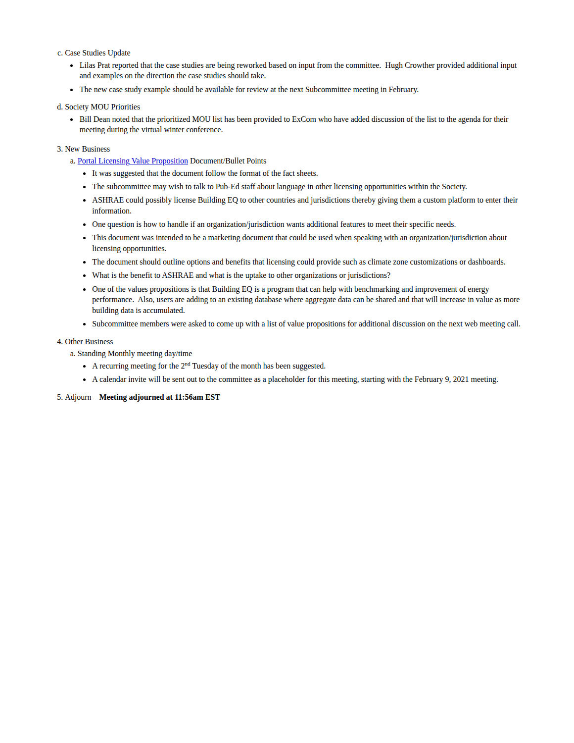Case Studies Update
Lilas Prat reported that the case studies are being reworked based on input from the committee. Hugh Crowther provided additional input and examples on the direction the case studies should take.
The new case study example should be available for review at the next Subcommittee meeting in February.
Society MOU Priorities
Bill Dean noted that the prioritized MOU list has been provided to ExCom who have added discussion of the list to the agenda for their meeting during the virtual winter conference.
New Business
Portal Licensing Value Proposition Document/Bullet Points
It was suggested that the document follow the format of the fact sheets.
The subcommittee may wish to talk to Pub-Ed staff about language in other licensing opportunities within the Society.
ASHRAE could possibly license Building EQ to other countries and jurisdictions thereby giving them a custom platform to enter their information.
One question is how to handle if an organization/jurisdiction wants additional features to meet their specific needs.
This document was intended to be a marketing document that could be used when speaking with an organization/jurisdiction about licensing opportunities.
The document should outline options and benefits that licensing could provide such as climate zone customizations or dashboards.
What is the benefit to ASHRAE and what is the uptake to other organizations or jurisdictions?
One of the values propositions is that Building EQ is a program that can help with benchmarking and improvement of energy performance. Also, users are adding to an existing database where aggregate data can be shared and that will increase in value as more building data is accumulated.
Subcommittee members were asked to come up with a list of value propositions for additional discussion on the next web meeting call.
Other Business
Standing Monthly meeting day/time
A recurring meeting for the 2nd Tuesday of the month has been suggested.
A calendar invite will be sent out to the committee as a placeholder for this meeting, starting with the February 9, 2021 meeting.
Adjourn – Meeting adjourned at 11:56am EST